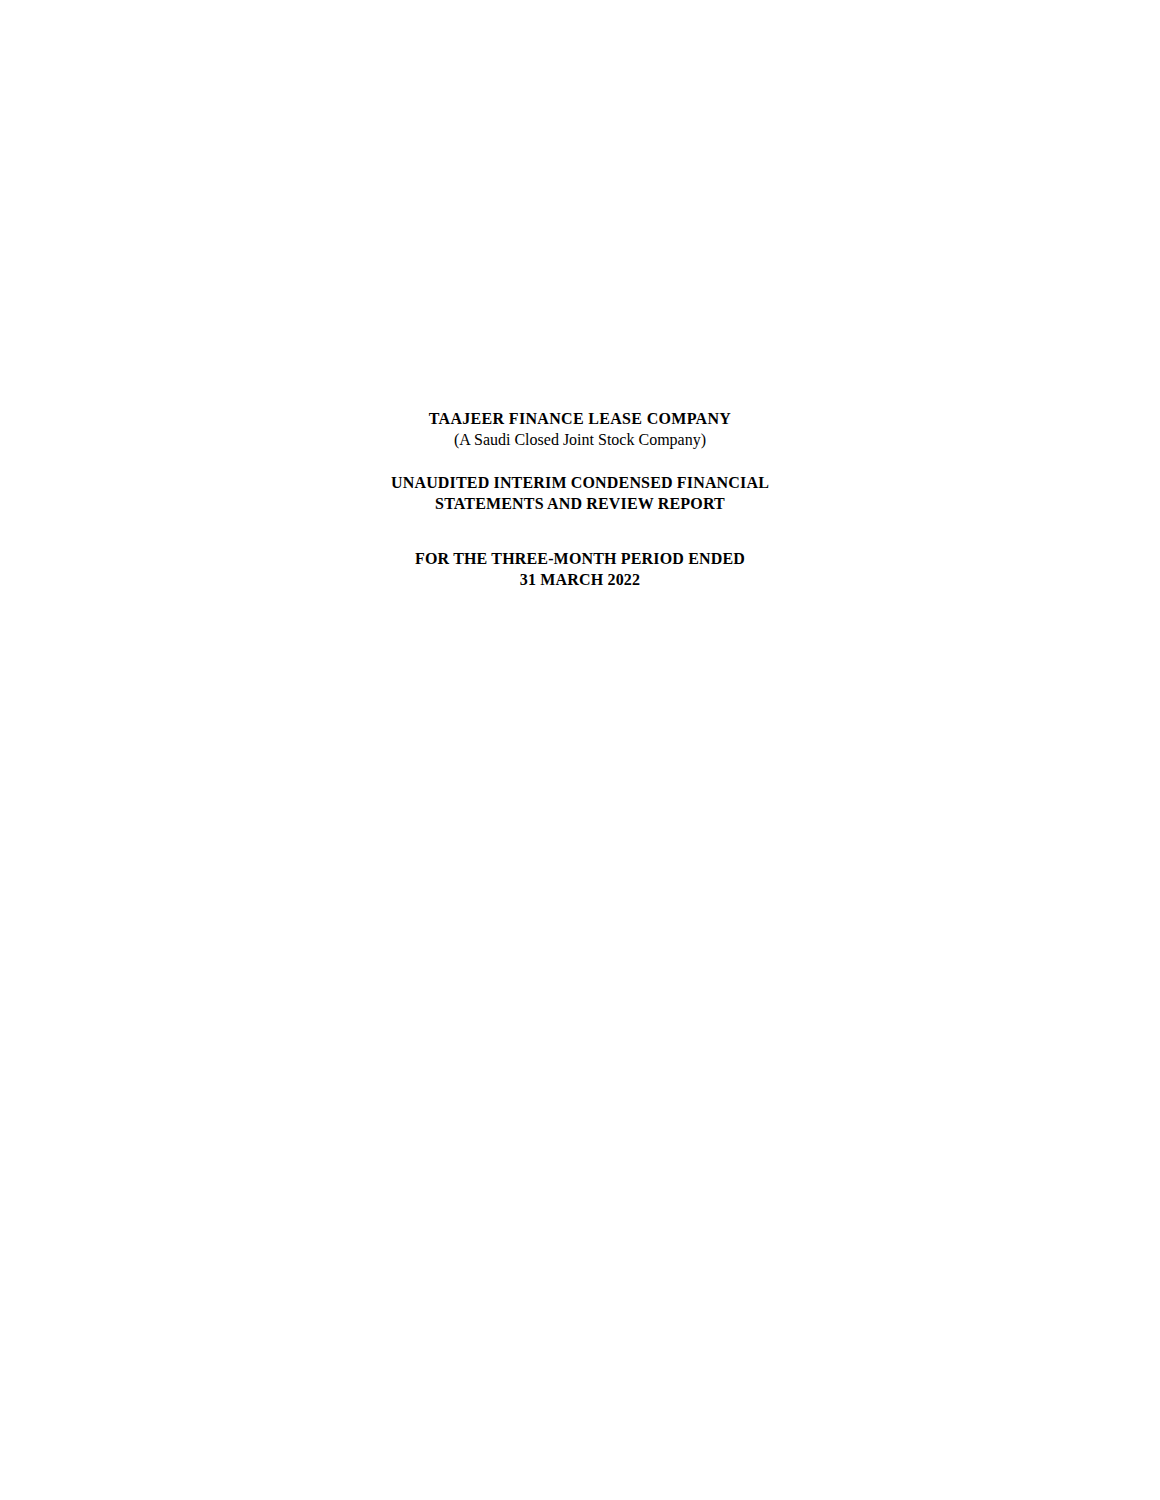TAAJEER FINANCE LEASE COMPANY
(A Saudi Closed Joint Stock Company)
UNAUDITED INTERIM CONDENSED FINANCIAL
STATEMENTS AND REVIEW REPORT
FOR THE THREE-MONTH PERIOD ENDED
31 MARCH 2022